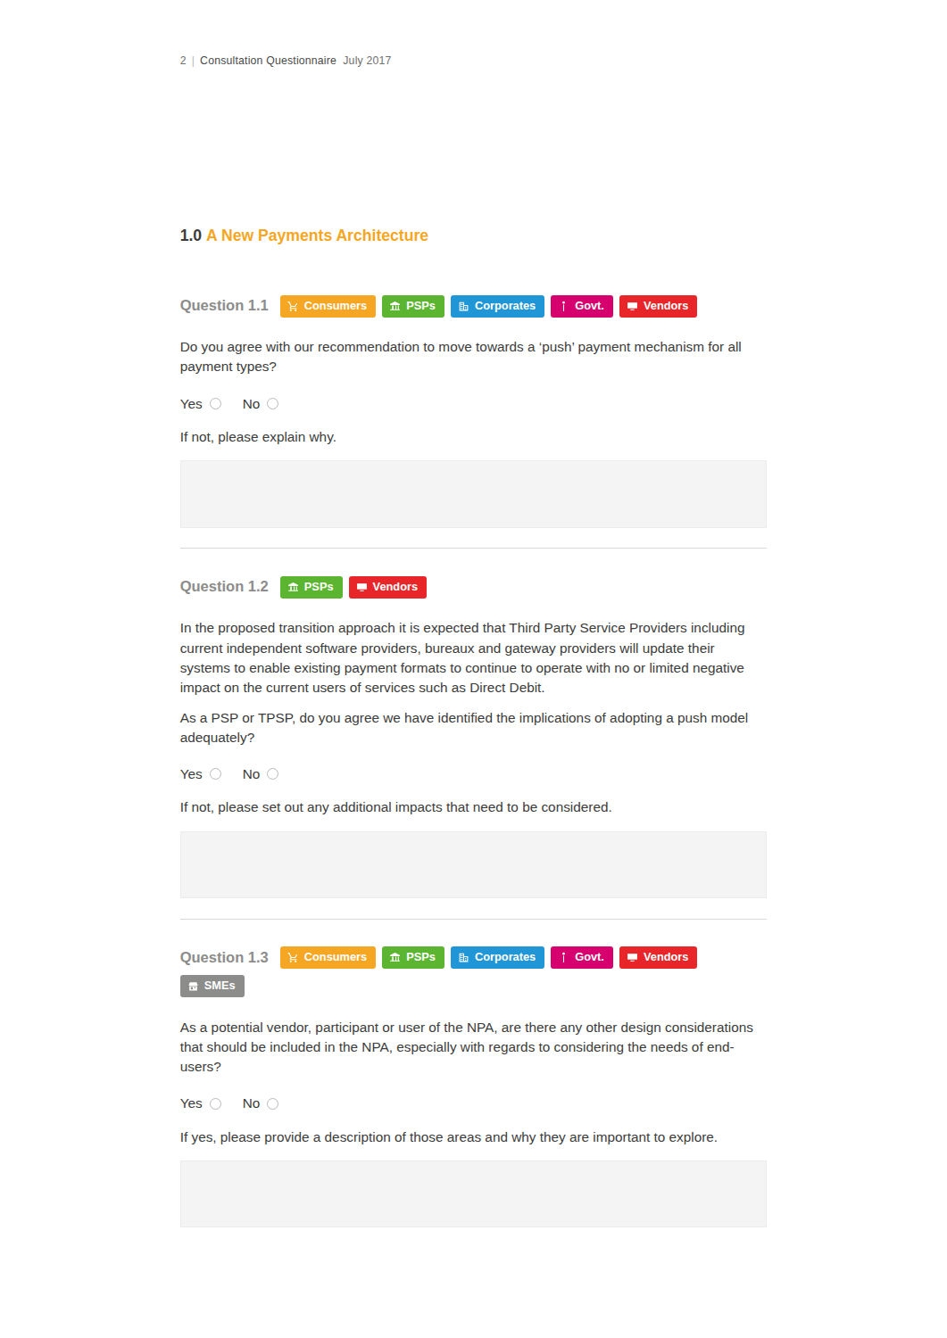2|Consultation Questionnaire July 2017
1.0 A New Payments Architecture
Question 1.1 Consumers PSPs Corporates Govt. Vendors
Do you agree with our recommendation to move towards a ‘push’ payment mechanism for all payment types?
Yes No
If not, please explain why.
Question 1.2 PSPs Vendors
In the proposed transition approach it is expected that Third Party Service Providers including current independent software providers, bureaux and gateway providers will update their systems to enable existing payment formats to continue to operate with no or limited negative impact on the current users of services such as Direct Debit.
As a PSP or TPSP, do you agree we have identified the implications of adopting a push model adequately?
Yes No
If not, please set out any additional impacts that need to be considered.
Question 1.3 Consumers PSPs Corporates Govt. Vendors SMEs
As a potential vendor, participant or user of the NPA, are there any other design considerations that should be included in the NPA, especially with regards to considering the needs of end-users?
Yes No
If yes, please provide a description of those areas and why they are important to explore.